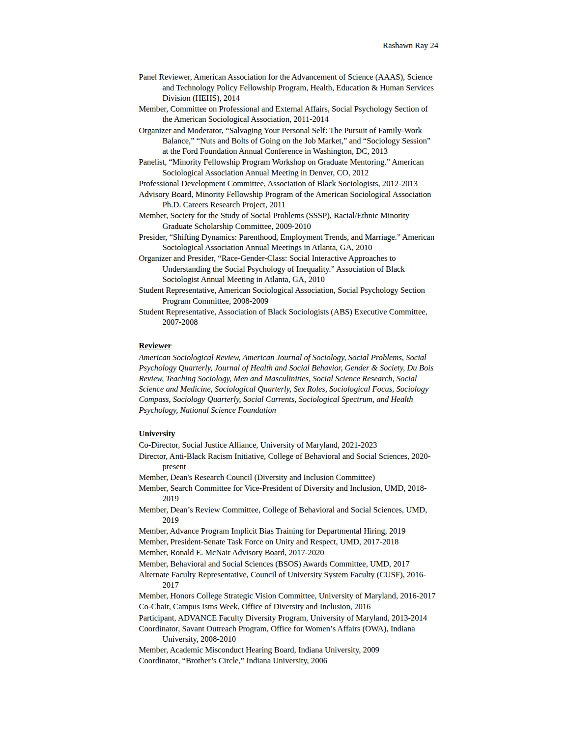Rashawn Ray 24
Panel Reviewer, American Association for the Advancement of Science (AAAS), Science and Technology Policy Fellowship Program, Health, Education & Human Services Division (HEHS), 2014
Member, Committee on Professional and External Affairs, Social Psychology Section of the American Sociological Association, 2011-2014
Organizer and Moderator, “Salvaging Your Personal Self: The Pursuit of Family-Work Balance,” “Nuts and Bolts of Going on the Job Market,” and “Sociology Session” at the Ford Foundation Annual Conference in Washington, DC, 2013
Panelist, “Minority Fellowship Program Workshop on Graduate Mentoring.” American Sociological Association Annual Meeting in Denver, CO, 2012
Professional Development Committee, Association of Black Sociologists, 2012-2013
Advisory Board, Minority Fellowship Program of the American Sociological Association Ph.D. Careers Research Project, 2011
Member, Society for the Study of Social Problems (SSSP), Racial/Ethnic Minority Graduate Scholarship Committee, 2009-2010
Presider, “Shifting Dynamics: Parenthood, Employment Trends, and Marriage.” American Sociological Association Annual Meetings in Atlanta, GA, 2010
Organizer and Presider, “Race-Gender-Class: Social Interactive Approaches to Understanding the Social Psychology of Inequality.” Association of Black Sociologist Annual Meeting in Atlanta, GA, 2010
Student Representative, American Sociological Association, Social Psychology Section Program Committee, 2008-2009
Student Representative, Association of Black Sociologists (ABS) Executive Committee, 2007-2008
Reviewer
American Sociological Review, American Journal of Sociology, Social Problems, Social Psychology Quarterly, Journal of Health and Social Behavior, Gender & Society, Du Bois Review, Teaching Sociology, Men and Masculinities, Social Science Research, Social Science and Medicine, Sociological Quarterly, Sex Roles, Sociological Focus, Sociology Compass, Sociology Quarterly, Social Currents, Sociological Spectrum, and Health Psychology, National Science Foundation
University
Co-Director, Social Justice Alliance, University of Maryland, 2021-2023
Director, Anti-Black Racism Initiative, College of Behavioral and Social Sciences, 2020-present
Member, Dean's Research Council (Diversity and Inclusion Committee)
Member, Search Committee for Vice-President of Diversity and Inclusion, UMD, 2018-2019
Member, Dean’s Review Committee, College of Behavioral and Social Sciences, UMD, 2019
Member, Advance Program Implicit Bias Training for Departmental Hiring, 2019
Member, President-Senate Task Force on Unity and Respect, UMD, 2017-2018
Member, Ronald E. McNair Advisory Board, 2017-2020
Member, Behavioral and Social Sciences (BSOS) Awards Committee, UMD, 2017
Alternate Faculty Representative, Council of University System Faculty (CUSF), 2016-2017
Member, Honors College Strategic Vision Committee, University of Maryland, 2016-2017
Co-Chair, Campus Isms Week, Office of Diversity and Inclusion, 2016
Participant, ADVANCE Faculty Diversity Program, University of Maryland, 2013-2014
Coordinator, Savant Outreach Program, Office for Women’s Affairs (OWA), Indiana University, 2008-2010
Member, Academic Misconduct Hearing Board, Indiana University, 2009
Coordinator, “Brother’s Circle,” Indiana University, 2006